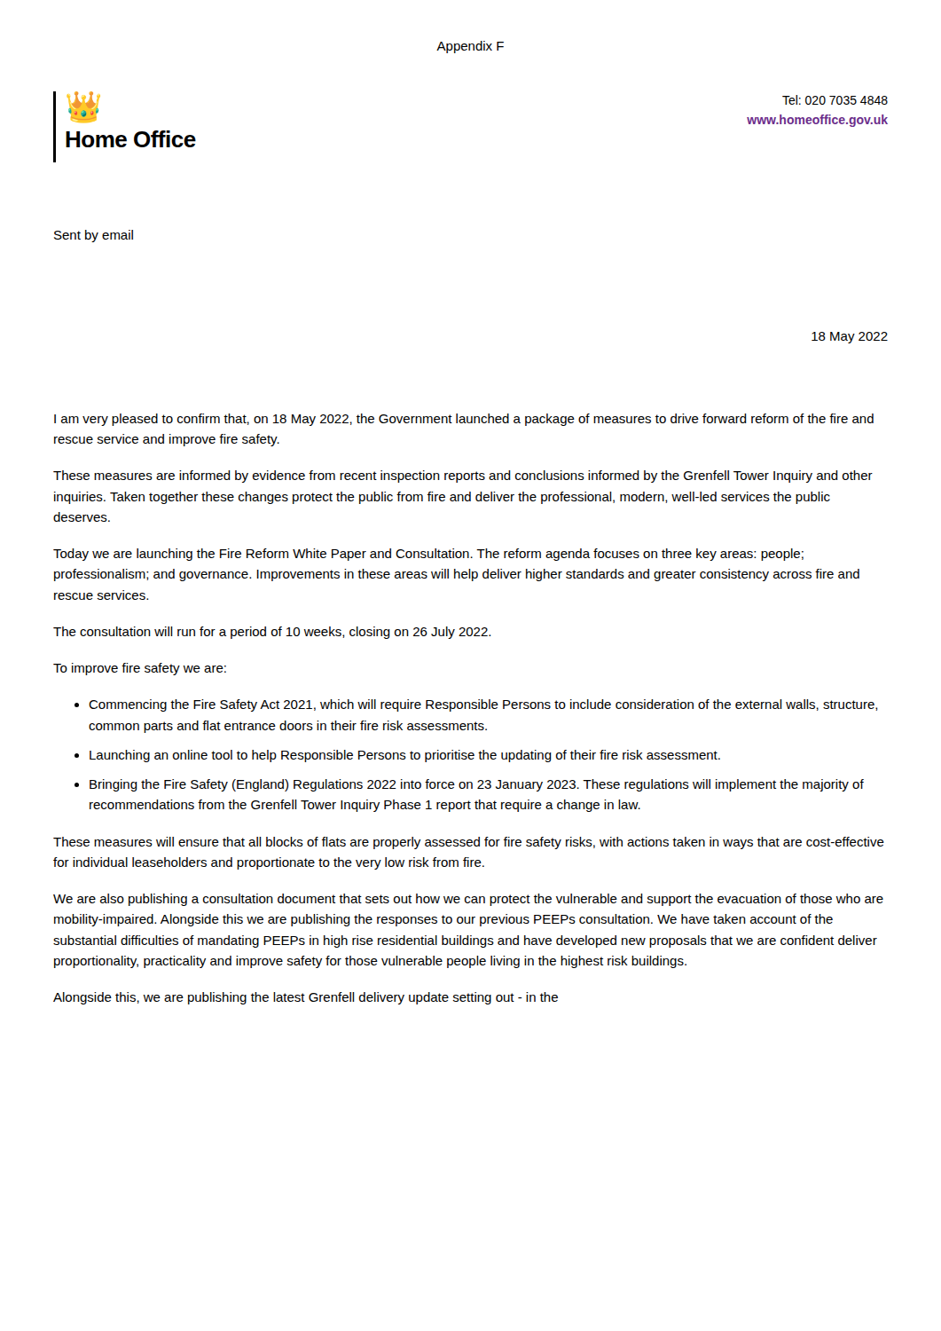Appendix F
👑
Home Office
Tel: 020 7035 4848
www.homeoffice.gov.uk
Sent by email
18 May 2022
I am very pleased to confirm that, on 18 May 2022, the Government launched a package of measures to drive forward reform of the fire and rescue service and improve fire safety.
These measures are informed by evidence from recent inspection reports and conclusions informed by the Grenfell Tower Inquiry and other inquiries. Taken together these changes protect the public from fire and deliver the professional, modern, well-led services the public deserves.
Today we are launching the Fire Reform White Paper and Consultation. The reform agenda focuses on three key areas: people; professionalism; and governance. Improvements in these areas will help deliver higher standards and greater consistency across fire and rescue services.
The consultation will run for a period of 10 weeks, closing on 26 July 2022.
To improve fire safety we are:
Commencing the Fire Safety Act 2021, which will require Responsible Persons to include consideration of the external walls, structure, common parts and flat entrance doors in their fire risk assessments.
Launching an online tool to help Responsible Persons to prioritise the updating of their fire risk assessment.
Bringing the Fire Safety (England) Regulations 2022 into force on 23 January 2023. These regulations will implement the majority of recommendations from the Grenfell Tower Inquiry Phase 1 report that require a change in law.
These measures will ensure that all blocks of flats are properly assessed for fire safety risks, with actions taken in ways that are cost-effective for individual leaseholders and proportionate to the very low risk from fire.
We are also publishing a consultation document that sets out how we can protect the vulnerable and support the evacuation of those who are mobility-impaired. Alongside this we are publishing the responses to our previous PEEPs consultation. We have taken account of the substantial difficulties of mandating PEEPs in high rise residential buildings and have developed new proposals that we are confident deliver proportionality, practicality and improve safety for those vulnerable people living in the highest risk buildings.
Alongside this, we are publishing the latest Grenfell delivery update setting out - in the